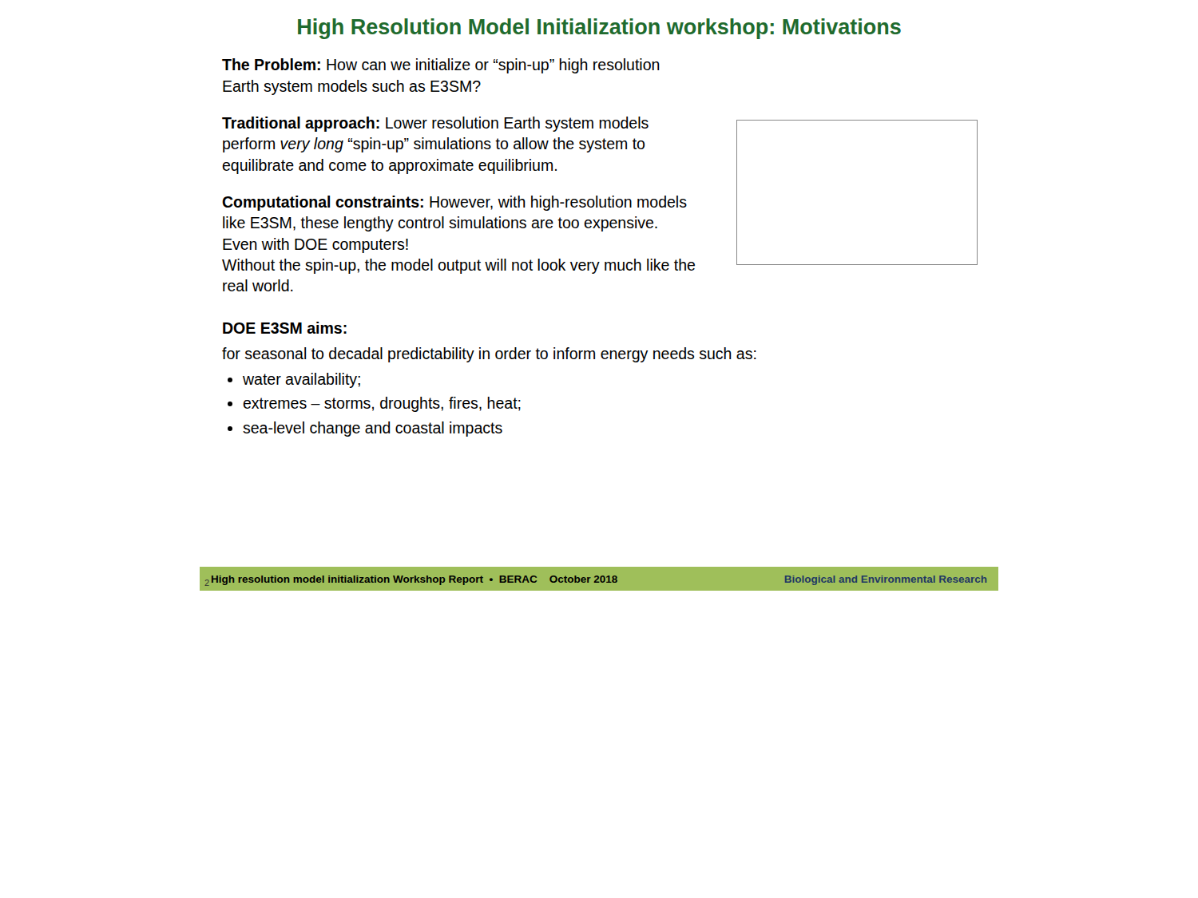High Resolution Model Initialization workshop: Motivations
The Problem: How can we initialize or “spin-up” high resolution Earth system models such as E3SM?
Traditional approach: Lower resolution Earth system models perform very long “spin-up” simulations to allow the system to equilibrate and come to approximate equilibrium.
Computational constraints: However, with high-resolution models like E3SM, these lengthy control simulations are too expensive.
Even with DOE computers!
Without the spin-up, the model output will not look very much like the real world.
DOE E3SM aims:
for seasonal to decadal predictability in order to inform energy needs such as:
water availability;
extremes – storms, droughts, fires, heat;
sea-level change and coastal impacts
High resolution model initialization Workshop Report • BERAC October 2018 Biological and Environmental Research
2